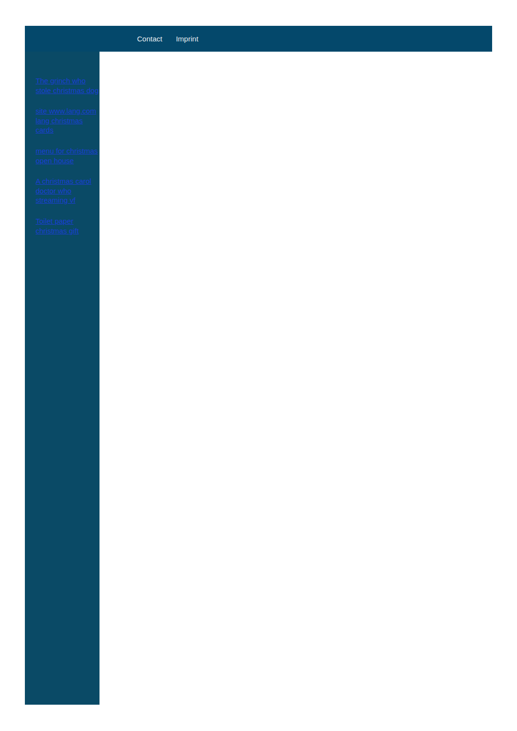Contact
Imprint
The grinch who stole christmas dog
site www.lang.com lang christmas cards
menu for christmas open house
A christmas carol doctor who streaming vf
Toilet paper christmas gift